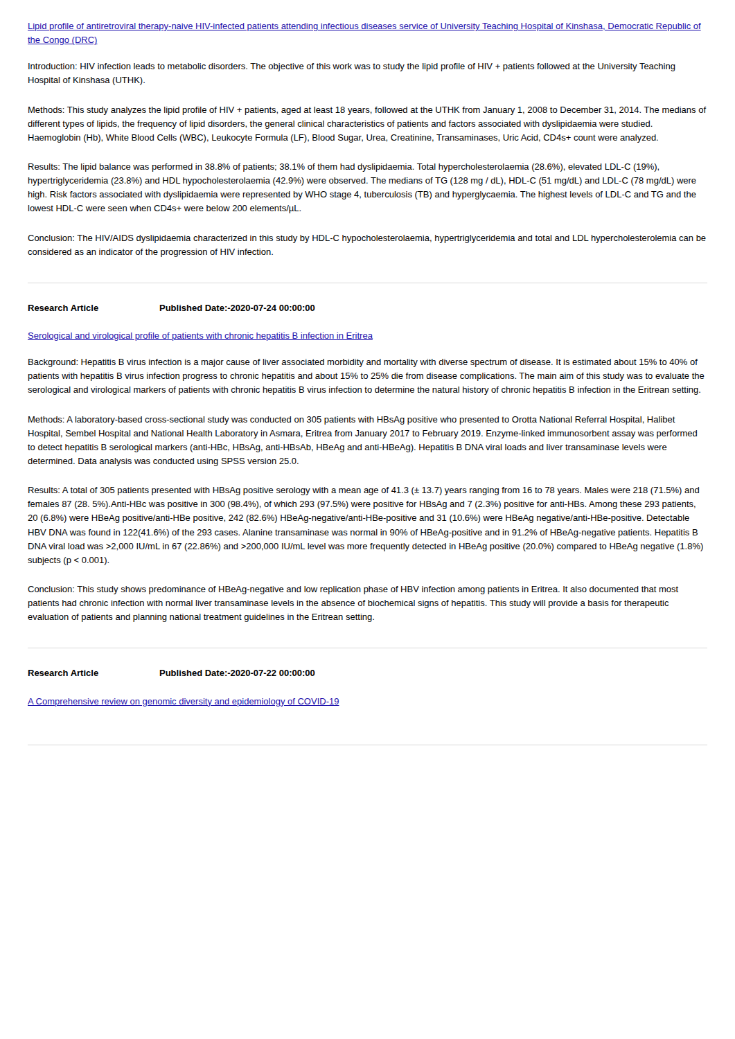Lipid profile of antiretroviral therapy-naive HIV-infected patients attending infectious diseases service of University Teaching Hospital of Kinshasa, Democratic Republic of the Congo (DRC)
Introduction: HIV infection leads to metabolic disorders. The objective of this work was to study the lipid profile of HIV + patients followed at the University Teaching Hospital of Kinshasa (UTHK).
Methods: This study analyzes the lipid profile of HIV + patients, aged at least 18 years, followed at the UTHK from January 1, 2008 to December 31, 2014. The medians of different types of lipids, the frequency of lipid disorders, the general clinical characteristics of patients and factors associated with dyslipidaemia were studied. Haemoglobin (Hb), White Blood Cells (WBC), Leukocyte Formula (LF), Blood Sugar, Urea, Creatinine, Transaminases, Uric Acid, CD4s+ count were analyzed.
Results: The lipid balance was performed in 38.8% of patients; 38.1% of them had dyslipidaemia. Total hypercholesterolaemia (28.6%), elevated LDL-C (19%), hypertriglyceridemia (23.8%) and HDL hypocholesterolaemia (42.9%) were observed. The medians of TG (128 mg / dL), HDL-C (51 mg/dL) and LDL-C (78 mg/dL) were high. Risk factors associated with dyslipidaemia were represented by WHO stage 4, tuberculosis (TB) and hyperglycaemia. The highest levels of LDL-C and TG and the lowest HDL-C were seen when CD4s+ were below 200 elements/µL.
Conclusion: The HIV/AIDS dyslipidaemia characterized in this study by HDL-C hypocholesterolaemia, hypertriglyceridemia and total and LDL hypercholesterolemia can be considered as an indicator of the progression of HIV infection.
Research Article Published Date:-2020-07-24 00:00:00
Serological and virological profile of patients with chronic hepatitis B infection in Eritrea
Background: Hepatitis B virus infection is a major cause of liver associated morbidity and mortality with diverse spectrum of disease. It is estimated about 15% to 40% of patients with hepatitis B virus infection progress to chronic hepatitis and about 15% to 25% die from disease complications. The main aim of this study was to evaluate the serological and virological markers of patients with chronic hepatitis B virus infection to determine the natural history of chronic hepatitis B infection in the Eritrean setting.
Methods: A laboratory-based cross-sectional study was conducted on 305 patients with HBsAg positive who presented to Orotta National Referral Hospital, Halibet Hospital, Sembel Hospital and National Health Laboratory in Asmara, Eritrea from January 2017 to February 2019. Enzyme-linked immunosorbent assay was performed to detect hepatitis B serological markers (anti-HBc, HBsAg, anti-HBsAb, HBeAg and anti-HBeAg). Hepatitis B DNA viral loads and liver transaminase levels were determined. Data analysis was conducted using SPSS version 25.0.
Results: A total of 305 patients presented with HBsAg positive serology with a mean age of 41.3 (± 13.7) years ranging from 16 to 78 years. Males were 218 (71.5%) and females 87 (28. 5%).Anti-HBc was positive in 300 (98.4%), of which 293 (97.5%) were positive for HBsAg and 7 (2.3%) positive for anti-HBs. Among these 293 patients, 20 (6.8%) were HBeAg positive/anti-HBe positive, 242 (82.6%) HBeAg-negative/anti-HBe-positive and 31 (10.6%) were HBeAg negative/anti-HBe-positive. Detectable HBV DNA was found in 122(41.6%) of the 293 cases. Alanine transaminase was normal in 90% of HBeAg-positive and in 91.2% of HBeAg-negative patients. Hepatitis B DNA viral load was >2,000 IU/mL in 67 (22.86%) and >200,000 IU/mL level was more frequently detected in HBeAg positive (20.0%) compared to HBeAg negative (1.8%) subjects (p < 0.001).
Conclusion: This study shows predominance of HBeAg-negative and low replication phase of HBV infection among patients in Eritrea. It also documented that most patients had chronic infection with normal liver transaminase levels in the absence of biochemical signs of hepatitis. This study will provide a basis for therapeutic evaluation of patients and planning national treatment guidelines in the Eritrean setting.
Research Article Published Date:-2020-07-22 00:00:00
A Comprehensive review on genomic diversity and epidemiology of COVID-19